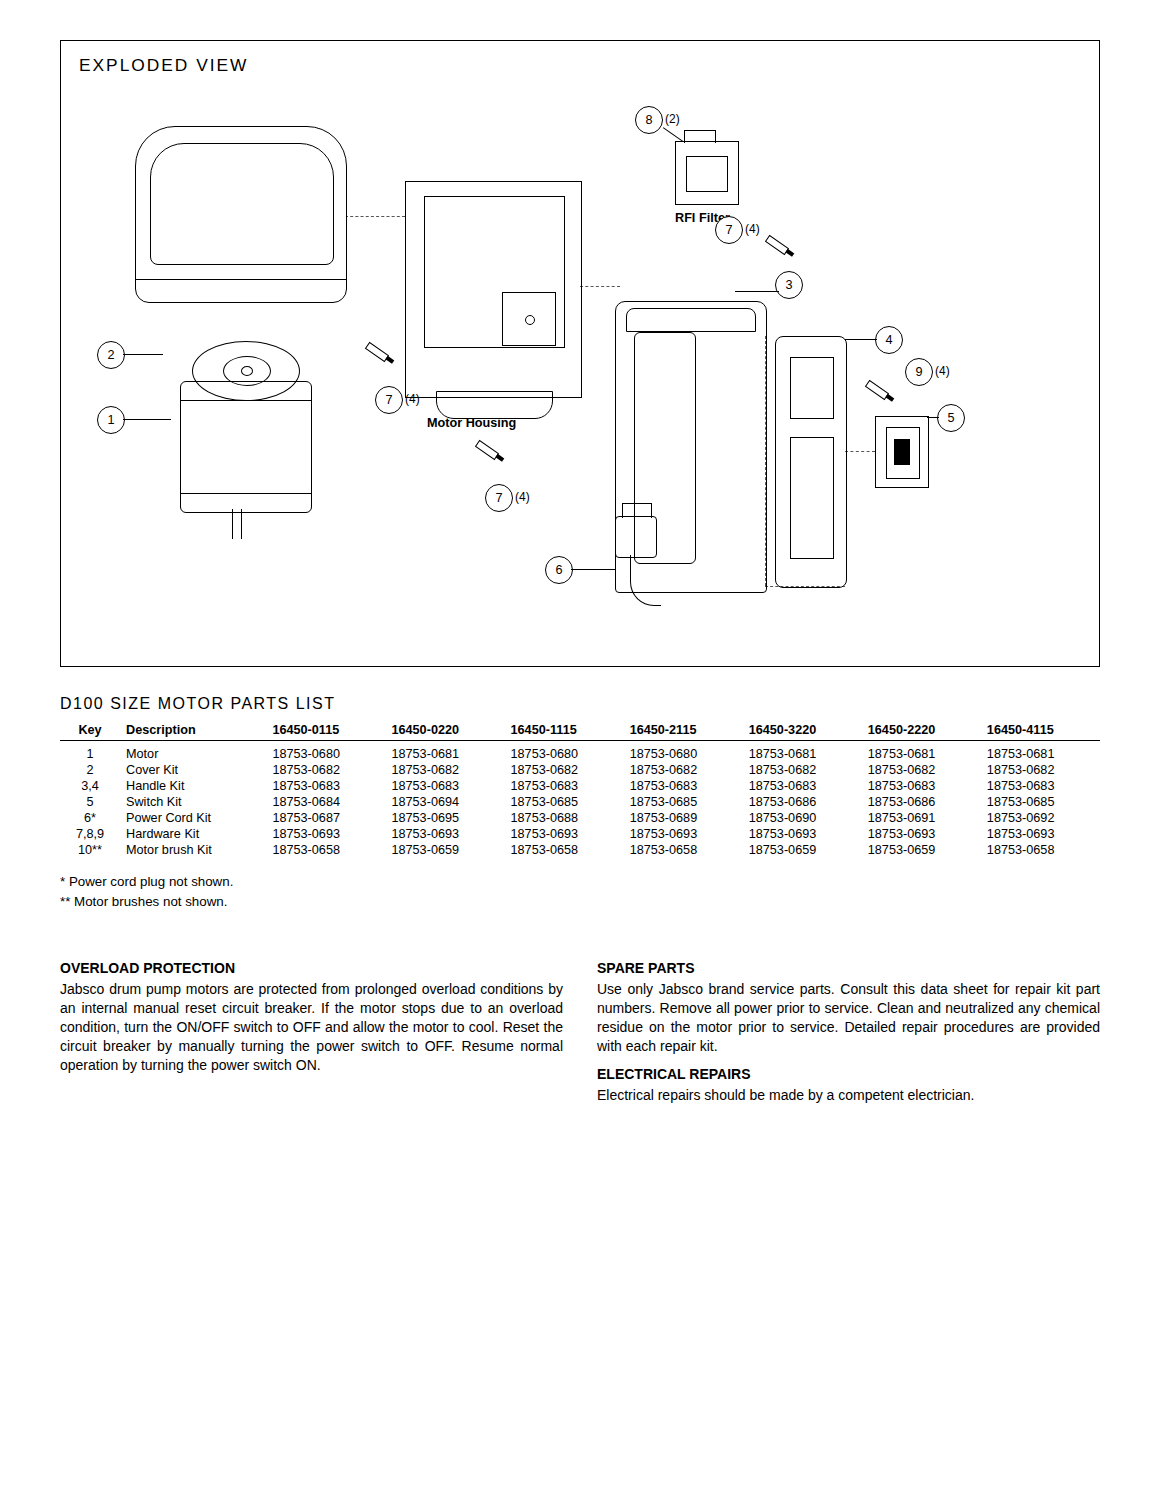EXPLODED VIEW
2
1
7
(4)
7
(4)
Motor Housing
RFI Filter
8
(2)
3
7
(4)
4
9
(4)
5
6
D100 SIZE MOTOR PARTS LIST
| Key | Description | 16450-0115 | 16450-0220 | 16450-1115 | 16450-2115 | 16450-3220 | 16450-2220 | 16450-4115 |
| --- | --- | --- | --- | --- | --- | --- | --- | --- |
| 1 | Motor | 18753-0680 | 18753-0681 | 18753-0680 | 18753-0680 | 18753-0681 | 18753-0681 | 18753-0681 |
| 2 | Cover Kit | 18753-0682 | 18753-0682 | 18753-0682 | 18753-0682 | 18753-0682 | 18753-0682 | 18753-0682 |
| 3,4 | Handle Kit | 18753-0683 | 18753-0683 | 18753-0683 | 18753-0683 | 18753-0683 | 18753-0683 | 18753-0683 |
| 5 | Switch Kit | 18753-0684 | 18753-0694 | 18753-0685 | 18753-0685 | 18753-0686 | 18753-0686 | 18753-0685 |
| 6* | Power Cord Kit | 18753-0687 | 18753-0695 | 18753-0688 | 18753-0689 | 18753-0690 | 18753-0691 | 18753-0692 |
| 7,8,9 | Hardware Kit | 18753-0693 | 18753-0693 | 18753-0693 | 18753-0693 | 18753-0693 | 18753-0693 | 18753-0693 |
| 10** | Motor brush Kit | 18753-0658 | 18753-0659 | 18753-0658 | 18753-0658 | 18753-0659 | 18753-0659 | 18753-0658 |
* Power cord plug not shown.
** Motor brushes not shown.
OVERLOAD PROTECTION
Jabsco drum pump motors are protected from prolonged overload conditions by an internal manual reset circuit breaker. If the motor stops due to an overload condition, turn the ON/OFF switch to OFF and allow the motor to cool. Reset the circuit breaker by manually turning the power switch to OFF. Resume normal operation by turning the power switch ON.
SPARE PARTS
Use only Jabsco brand service parts. Consult this data sheet for repair kit part numbers. Remove all power prior to service. Clean and neutralized any chemical residue on the motor prior to service. Detailed repair procedures are provided with each repair kit.
ELECTRICAL REPAIRS
Electrical repairs should be made by a competent electrician.